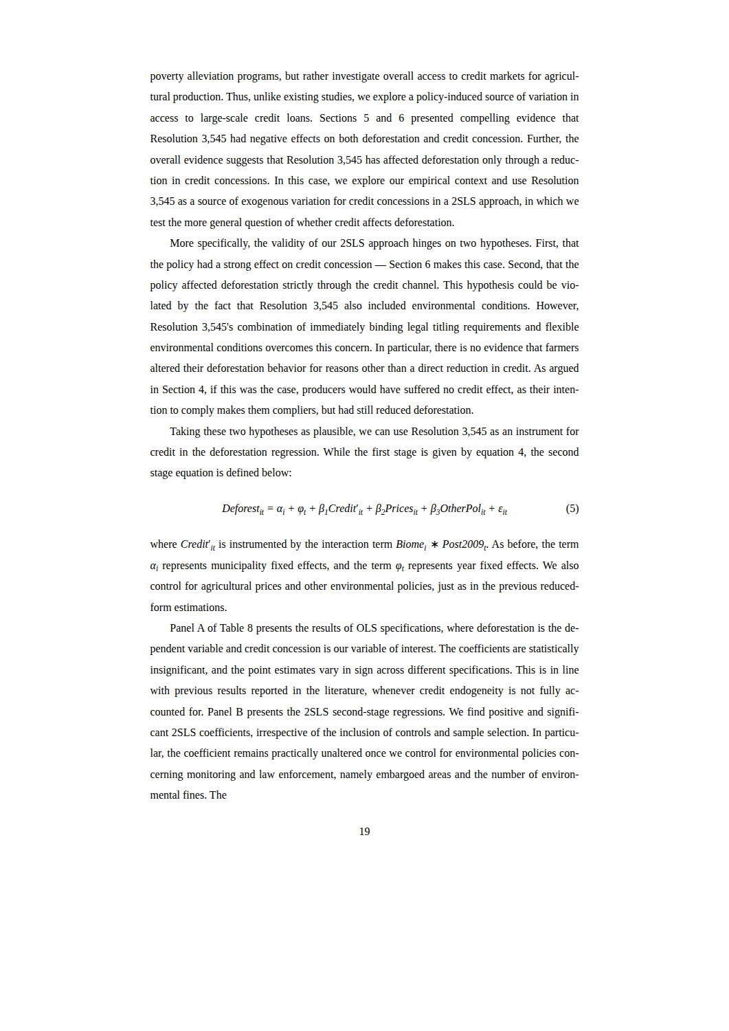poverty alleviation programs, but rather investigate overall access to credit markets for agricultural production. Thus, unlike existing studies, we explore a policy-induced source of variation in access to large-scale credit loans. Sections 5 and 6 presented compelling evidence that Resolution 3,545 had negative effects on both deforestation and credit concession. Further, the overall evidence suggests that Resolution 3,545 has affected deforestation only through a reduction in credit concessions. In this case, we explore our empirical context and use Resolution 3,545 as a source of exogenous variation for credit concessions in a 2SLS approach, in which we test the more general question of whether credit affects deforestation.
More specifically, the validity of our 2SLS approach hinges on two hypotheses. First, that the policy had a strong effect on credit concession — Section 6 makes this case. Second, that the policy affected deforestation strictly through the credit channel. This hypothesis could be violated by the fact that Resolution 3,545 also included environmental conditions. However, Resolution 3,545's combination of immediately binding legal titling requirements and flexible environmental conditions overcomes this concern. In particular, there is no evidence that farmers altered their deforestation behavior for reasons other than a direct reduction in credit. As argued in Section 4, if this was the case, producers would have suffered no credit effect, as their intention to comply makes them compliers, but had still reduced deforestation.
Taking these two hypotheses as plausible, we can use Resolution 3,545 as an instrument for credit in the deforestation regression. While the first stage is given by equation 4, the second stage equation is defined below:
Deforestit = αi + φt + β1Credit′it + β2Pricesit + β3OtherPolit + εit (5)
where Credit′it is instrumented by the interaction term Biomei ∗ Post2009t. As before, the term αi represents municipality fixed effects, and the term φt represents year fixed effects. We also control for agricultural prices and other environmental policies, just as in the previous reduced-form estimations.
Panel A of Table 8 presents the results of OLS specifications, where deforestation is the dependent variable and credit concession is our variable of interest. The coefficients are statistically insignificant, and the point estimates vary in sign across different specifications. This is in line with previous results reported in the literature, whenever credit endogeneity is not fully accounted for. Panel B presents the 2SLS second-stage regressions. We find positive and significant 2SLS coefficients, irrespective of the inclusion of controls and sample selection. In particular, the coefficient remains practically unaltered once we control for environmental policies concerning monitoring and law enforcement, namely embargoed areas and the number of environmental fines. The
19